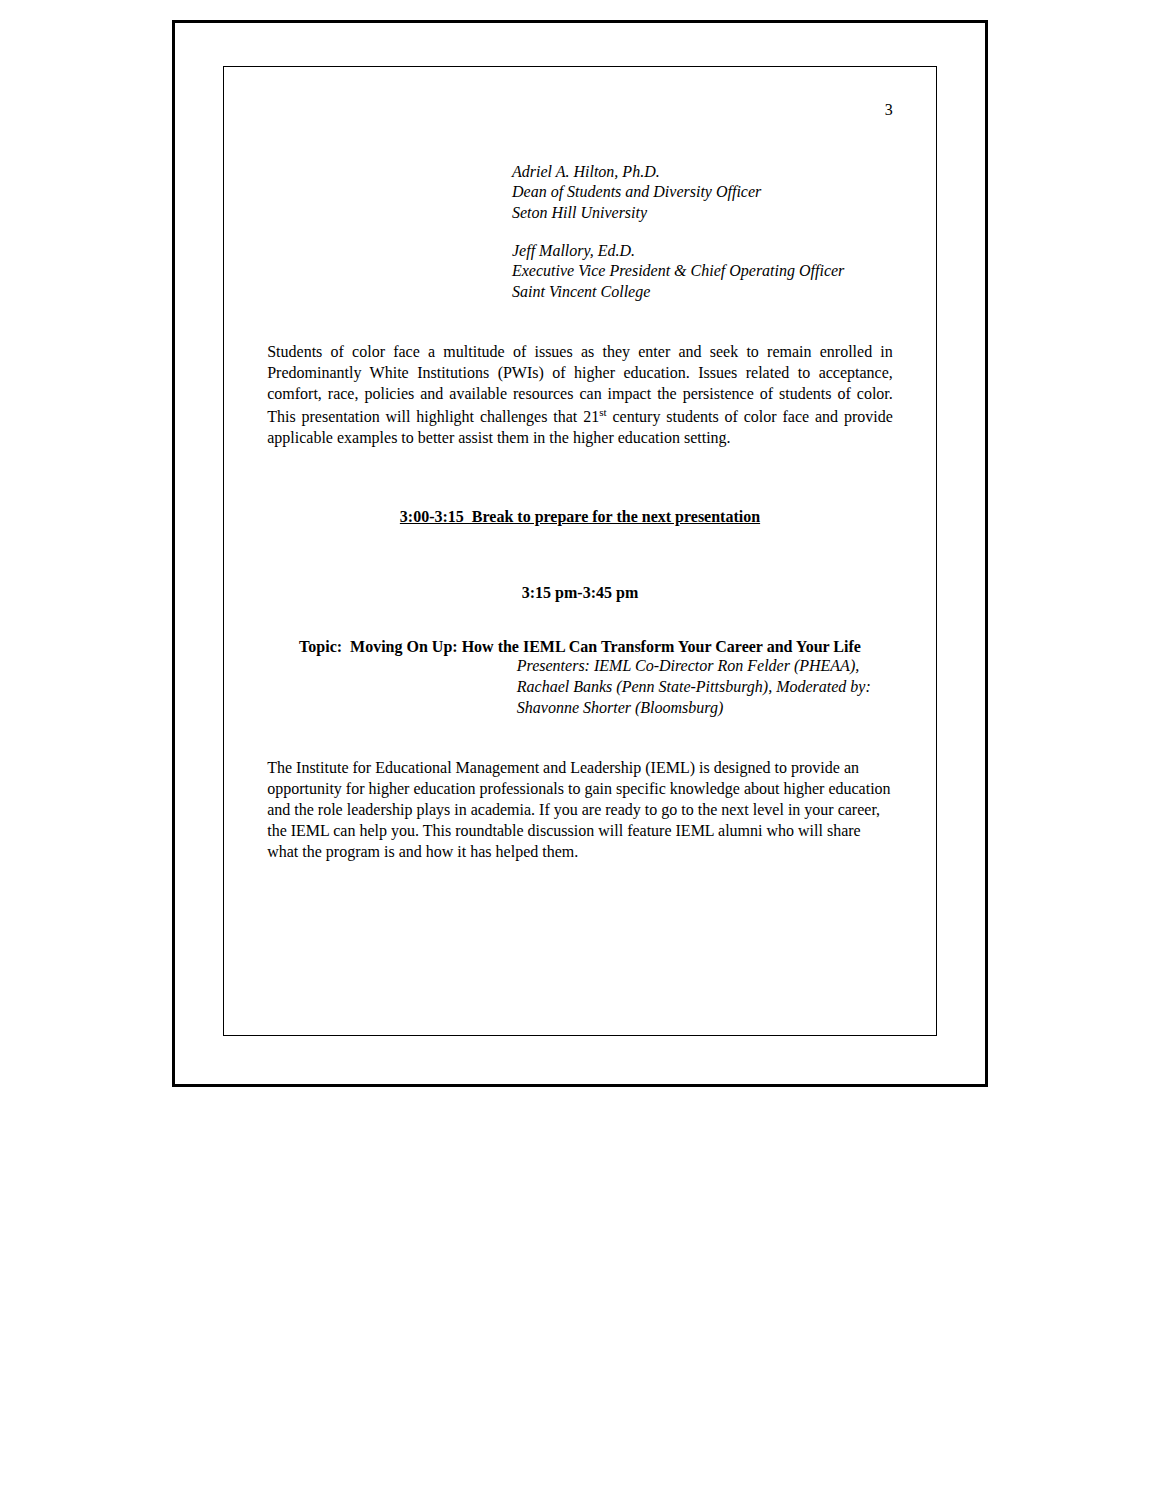3
Adriel A. Hilton, Ph.D.
Dean of Students and Diversity Officer
Seton Hill University
Jeff Mallory, Ed.D.
Executive Vice President & Chief Operating Officer
Saint Vincent College
Students of color face a multitude of issues as they enter and seek to remain enrolled in Predominantly White Institutions (PWIs) of higher education. Issues related to acceptance, comfort, race, policies and available resources can impact the persistence of students of color. This presentation will highlight challenges that 21st century students of color face and provide applicable examples to better assist them in the higher education setting.
3:00-3:15 Break to prepare for the next presentation
3:15 pm-3:45 pm
Topic: Moving On Up: How the IEML Can Transform Your Career and Your Life
Presenters: IEML Co-Director Ron Felder (PHEAA), Rachael Banks (Penn State-Pittsburgh), Moderated by: Shavonne Shorter (Bloomsburg)
The Institute for Educational Management and Leadership (IEML) is designed to provide an opportunity for higher education professionals to gain specific knowledge about higher education and the role leadership plays in academia. If you are ready to go to the next level in your career, the IEML can help you. This roundtable discussion will feature IEML alumni who will share what the program is and how it has helped them.